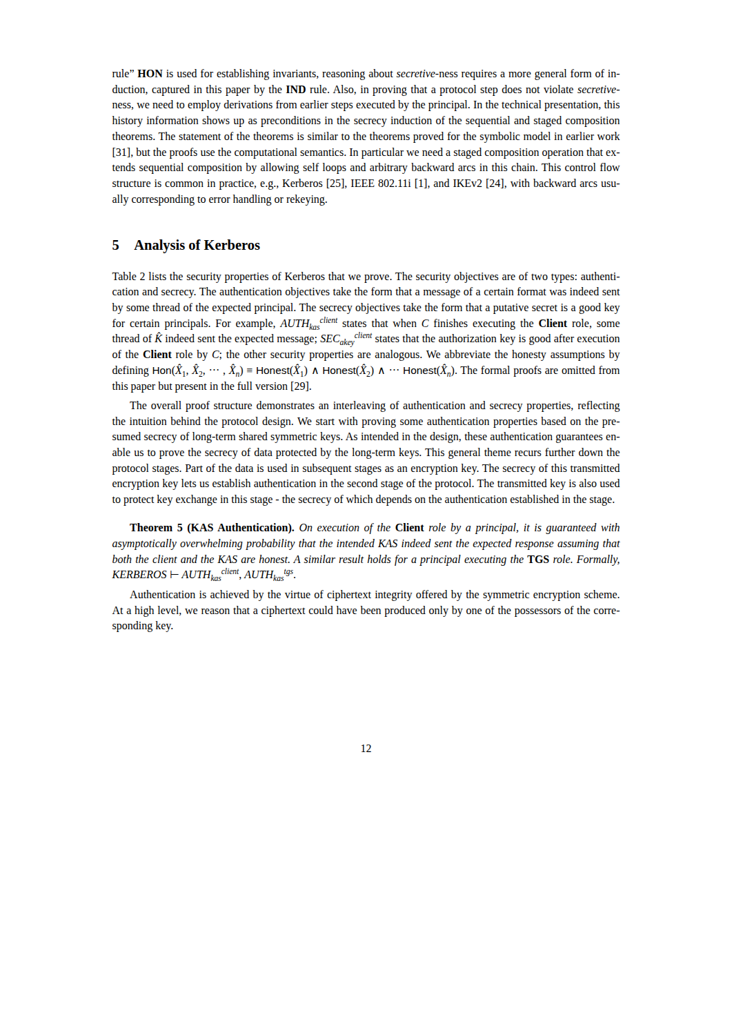rule” HON is used for establishing invariants, reasoning about secretive-ness requires a more general form of induction, captured in this paper by the IND rule. Also, in proving that a protocol step does not violate secretive-ness, we need to employ derivations from earlier steps executed by the principal. In the technical presentation, this history information shows up as preconditions in the secrecy induction of the sequential and staged composition theorems. The statement of the theorems is similar to the theorems proved for the symbolic model in earlier work [31], but the proofs use the computational semantics. In particular we need a staged composition operation that extends sequential composition by allowing self loops and arbitrary backward arcs in this chain. This control flow structure is common in practice, e.g., Kerberos [25], IEEE 802.11i [1], and IKEv2 [24], with backward arcs usually corresponding to error handling or rekeying.
5 Analysis of Kerberos
Table 2 lists the security properties of Kerberos that we prove. The security objectives are of two types: authentication and secrecy. The authentication objectives take the form that a message of a certain format was indeed sent by some thread of the expected principal. The secrecy objectives take the form that a putative secret is a good key for certain principals. For example, AUTHkasclient states that when C finishes executing the Client role, some thread of K̂ indeed sent the expected message; SECakeyclient states that the authorization key is good after execution of the Client role by C; the other security properties are analogous. We abbreviate the honesty assumptions by defining Hon(X̂1, X̂2, ··· , X̂n) ≡ Honest(X̂1) ∧ Honest(X̂2) ∧ ··· Honest(X̂n). The formal proofs are omitted from this paper but present in the full version [29].
The overall proof structure demonstrates an interleaving of authentication and secrecy properties, reflecting the intuition behind the protocol design. We start with proving some authentication properties based on the presumed secrecy of long-term shared symmetric keys. As intended in the design, these authentication guarantees enable us to prove the secrecy of data protected by the long-term keys. This general theme recurs further down the protocol stages. Part of the data is used in subsequent stages as an encryption key. The secrecy of this transmitted encryption key lets us establish authentication in the second stage of the protocol. The transmitted key is also used to protect key exchange in this stage - the secrecy of which depends on the authentication established in the stage.
Theorem 5 (KAS Authentication). On execution of the Client role by a principal, it is guaranteed with asymptotically overwhelming probability that the intended KAS indeed sent the expected response assuming that both the client and the KAS are honest. A similar result holds for a principal executing the TGS role. Formally, KERBEROS ⊢ AUTHkasclient, AUTHkastgs.
Authentication is achieved by the virtue of ciphertext integrity offered by the symmetric encryption scheme. At a high level, we reason that a ciphertext could have been produced only by one of the possessors of the corresponding key.
12